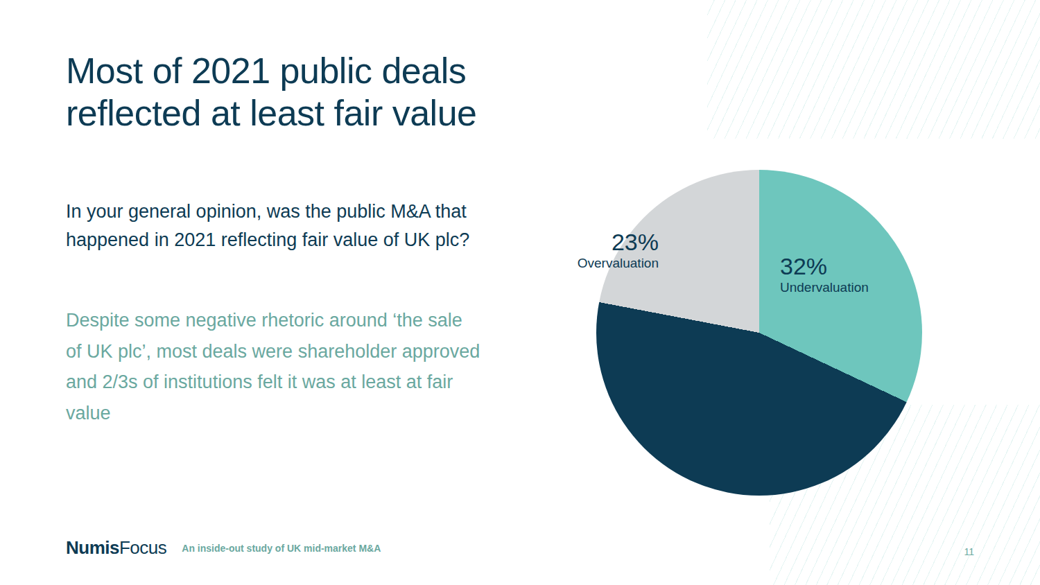Most of 2021 public deals reflected at least fair value
In your general opinion, was the public M&A that happened in 2021 reflecting fair value of UK plc?
Despite some negative rhetoric around ‘the sale of UK plc’, most deals were shareholder approved and 2/3s of institutions felt it was at least at fair value
32% Undervaluation
46% Fair
23% Overvaluation
NumisFocus An inside-out study of UK mid-market M&A
11